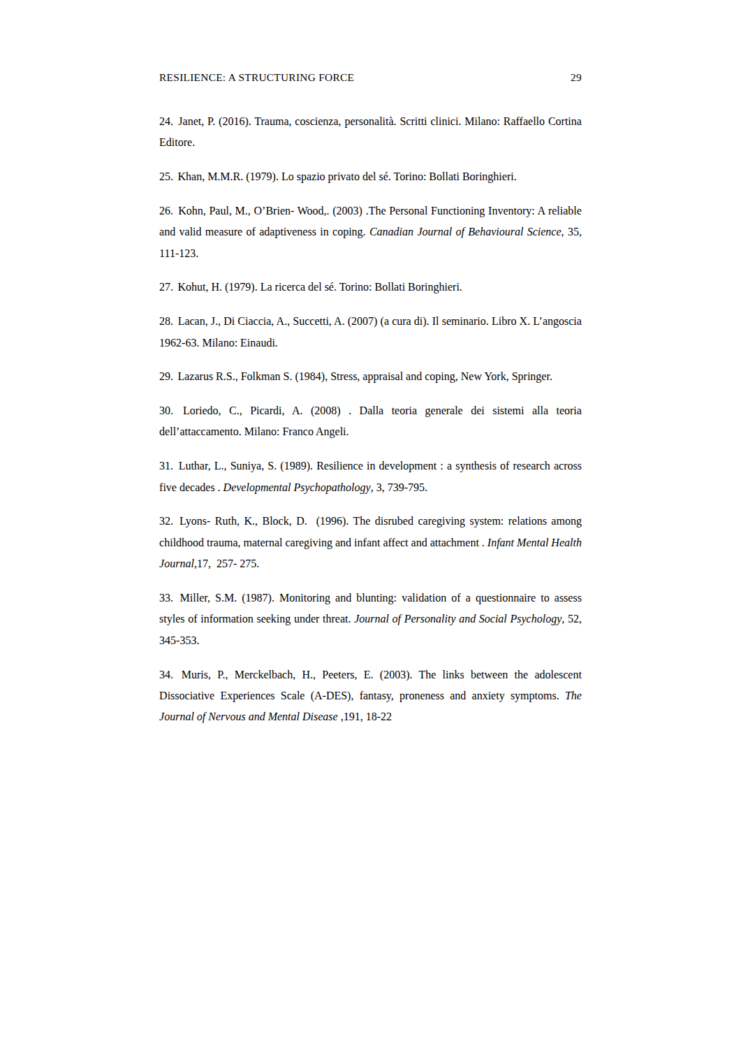Resilience: A Structuring Force 29
24. Janet, P. (2016). Trauma, coscienza, personalità. Scritti clinici. Milano: Raffaello Cortina Editore.
25. Khan, M.M.R. (1979). Lo spazio privato del sé. Torino: Bollati Boringhieri.
26. Kohn, Paul, M., O’Brien- Wood,. (2003) .The Personal Functioning Inventory: A reliable and valid measure of adaptiveness in coping. Canadian Journal of Behavioural Science, 35, 111-123.
27. Kohut, H. (1979). La ricerca del sé. Torino: Bollati Boringhieri.
28. Lacan, J., Di Ciaccia, A., Succetti, A. (2007) (a cura di). Il seminario. Libro X. L’angoscia 1962-63. Milano: Einaudi.
29. Lazarus R.S., Folkman S. (1984), Stress, appraisal and coping, New York, Springer.
30. Loriedo, C., Picardi, A. (2008) . Dalla teoria generale dei sistemi alla teoria dell’attaccamento. Milano: Franco Angeli.
31. Luthar, L., Suniya, S. (1989). Resilience in development : a synthesis of research across five decades . Developmental Psychopathology, 3, 739-795.
32. Lyons- Ruth, K., Block, D. (1996). The disrubed caregiving system: relations among childhood trauma, maternal caregiving and infant affect and attachment . Infant Mental Health Journal,17, 257- 275.
33. Miller, S.M. (1987). Monitoring and blunting: validation of a questionnaire to assess styles of information seeking under threat. Journal of Personality and Social Psychology, 52, 345-353.
34. Muris, P., Merckelbach, H., Peeters, E. (2003). The links between the adolescent Dissociative Experiences Scale (A-DES), fantasy, proneness and anxiety symptoms. The Journal of Nervous and Mental Disease ,191, 18-22